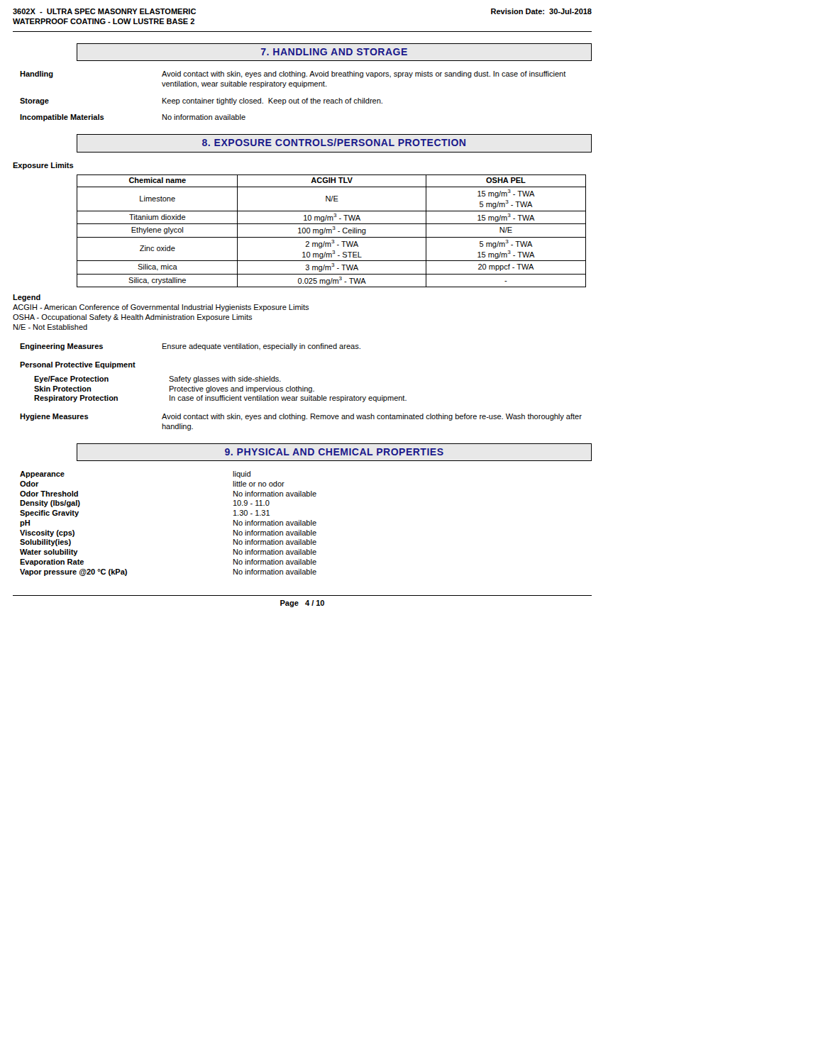3602X - ULTRA SPEC MASONRY ELASTOMERIC
WATERPROOF COATING - LOW LUSTRE BASE 2
Revision Date: 30-Jul-2018
7. HANDLING AND STORAGE
Handling
Avoid contact with skin, eyes and clothing. Avoid breathing vapors, spray mists or sanding dust. In case of insufficient ventilation, wear suitable respiratory equipment.
Storage
Keep container tightly closed. Keep out of the reach of children.
Incompatible Materials
No information available
8. EXPOSURE CONTROLS/PERSONAL PROTECTION
Exposure Limits
| Chemical name | ACGIH TLV | OSHA PEL |
| --- | --- | --- |
| Limestone | N/E | 15 mg/m 3 - TWA 5 mg/m 3 - TWA |
| Titanium dioxide | 10 mg/m 3 - TWA | 15 mg/m 3 - TWA |
| Ethylene glycol | 100 mg/m 3 - Ceiling | N/E |
| Zinc oxide | 2 mg/m 3 - TWA 10 mg/m 3 - STEL | 5 mg/m 3 - TWA 15 mg/m 3 - TWA |
| Silica, mica | 3 mg/m 3 - TWA | 20 mppcf - TWA |
| Silica, crystalline | 0.025 mg/m 3 - TWA | - |
Legend
ACGIH - American Conference of Governmental Industrial Hygienists Exposure Limits
OSHA - Occupational Safety & Health Administration Exposure Limits
N/E - Not Established
Engineering Measures
Ensure adequate ventilation, especially in confined areas.
Personal Protective Equipment
Eye/Face Protection
Safety glasses with side-shields.
Skin Protection
Protective gloves and impervious clothing.
Respiratory Protection
In case of insufficient ventilation wear suitable respiratory equipment.
Hygiene Measures
Avoid contact with skin, eyes and clothing. Remove and wash contaminated clothing before re-use. Wash thoroughly after handling.
9. PHYSICAL AND CHEMICAL PROPERTIES
Appearance
liquid
Odor
little or no odor
Odor Threshold
No information available
Density (lbs/gal)
10.9 - 11.0
Specific Gravity
1.30 - 1.31
pH
No information available
Viscosity (cps)
No information available
Solubility(ies)
No information available
Water solubility
No information available
Evaporation Rate
No information available
Vapor pressure @20 °C (kPa)
No information available
Page 4 / 10